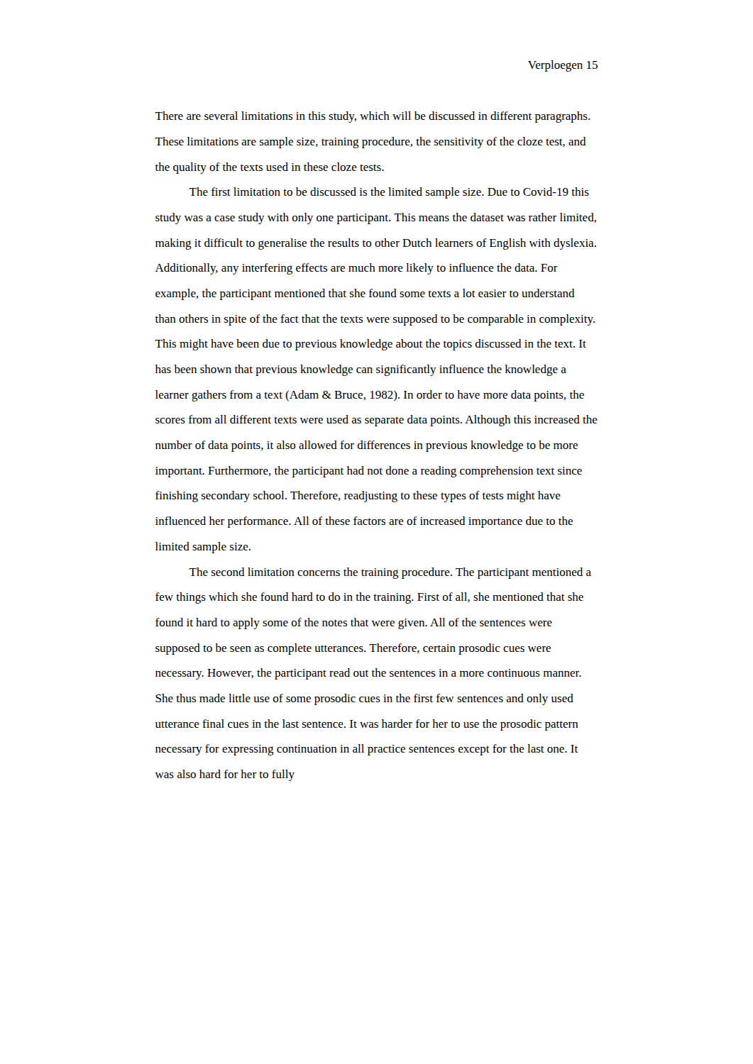Verploegen 15
There are several limitations in this study, which will be discussed in different paragraphs. These limitations are sample size, training procedure, the sensitivity of the cloze test, and the quality of the texts used in these cloze tests.
The first limitation to be discussed is the limited sample size. Due to Covid-19 this study was a case study with only one participant. This means the dataset was rather limited, making it difficult to generalise the results to other Dutch learners of English with dyslexia. Additionally, any interfering effects are much more likely to influence the data. For example, the participant mentioned that she found some texts a lot easier to understand than others in spite of the fact that the texts were supposed to be comparable in complexity. This might have been due to previous knowledge about the topics discussed in the text. It has been shown that previous knowledge can significantly influence the knowledge a learner gathers from a text (Adam & Bruce, 1982). In order to have more data points, the scores from all different texts were used as separate data points. Although this increased the number of data points, it also allowed for differences in previous knowledge to be more important. Furthermore, the participant had not done a reading comprehension text since finishing secondary school. Therefore, readjusting to these types of tests might have influenced her performance. All of these factors are of increased importance due to the limited sample size.
The second limitation concerns the training procedure. The participant mentioned a few things which she found hard to do in the training. First of all, she mentioned that she found it hard to apply some of the notes that were given. All of the sentences were supposed to be seen as complete utterances. Therefore, certain prosodic cues were necessary. However, the participant read out the sentences in a more continuous manner. She thus made little use of some prosodic cues in the first few sentences and only used utterance final cues in the last sentence. It was harder for her to use the prosodic pattern necessary for expressing continuation in all practice sentences except for the last one. It was also hard for her to fully